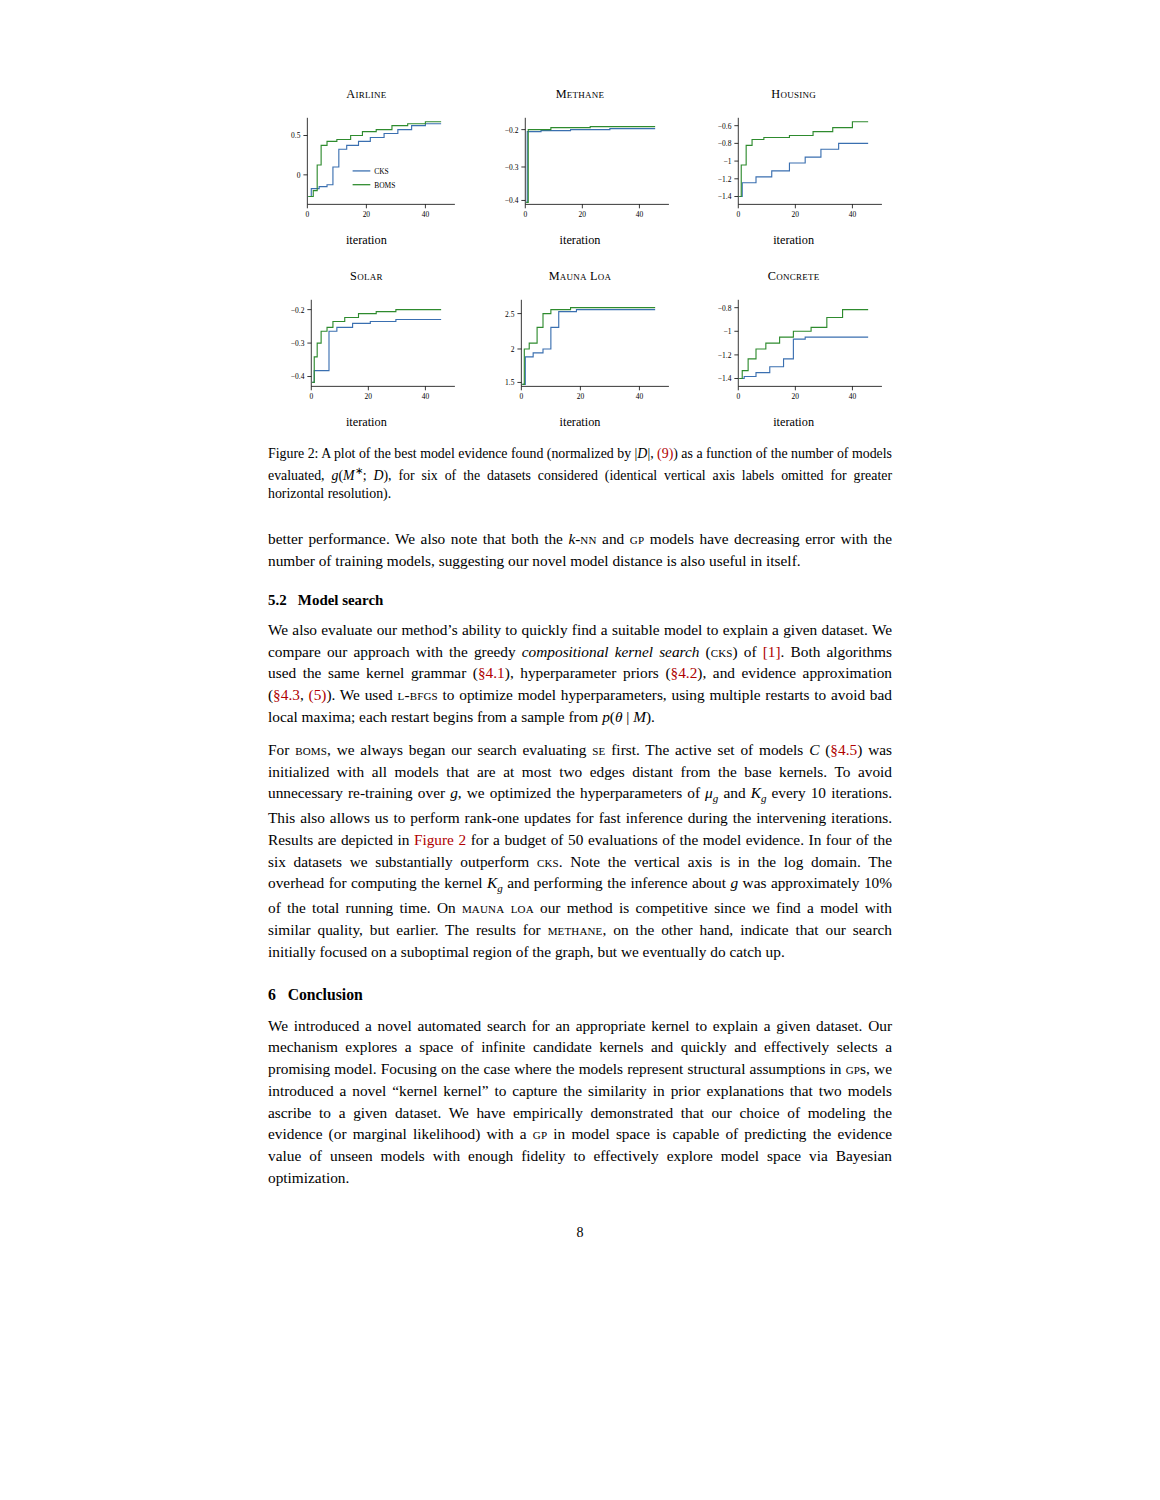Airline
0.5 0 0 20 40 CKS BOMS
iteration
Methane
−0.2 −0.3 −0.4 0 20 40
iteration
Housing
−0.6 −0.8 −1 −1.2 −1.4 0 20 40
iteration
Solar
−0.2 −0.3 −0.4 0 20 40
iteration
Mauna Loa
2.5 2 1.5 0 20 40
iteration
Concrete
−0.8 −1 −1.2 −1.4 0 20 40
iteration
Figure 2: A plot of the best model evidence found (normalized by |D|, (9)) as a function of the number of models evaluated, g(M∗; D), for six of the datasets considered (identical vertical axis labels omitted for greater horizontal resolution).
better performance. We also note that both the k-nn and gp models have decreasing error with the number of training models, suggesting our novel model distance is also useful in itself.
5.2 Model search
We also evaluate our method’s ability to quickly find a suitable model to explain a given dataset. We compare our approach with the greedy compositional kernel search (cks) of [1]. Both algorithms used the same kernel grammar (§4.1), hyperparameter priors (§4.2), and evidence approximation (§4.3, (5)). We used l-bfgs to optimize model hyperparameters, using multiple restarts to avoid bad local maxima; each restart begins from a sample from p(θ | M).
For boms, we always began our search evaluating se first. The active set of models C (§4.5) was initialized with all models that are at most two edges distant from the base kernels. To avoid unnecessary re-training over g, we optimized the hyperparameters of μg and Kg every 10 iterations. This also allows us to perform rank-one updates for fast inference during the intervening iterations. Results are depicted in Figure 2 for a budget of 50 evaluations of the model evidence. In four of the six datasets we substantially outperform cks. Note the vertical axis is in the log domain. The overhead for computing the kernel Kg and performing the inference about g was approximately 10% of the total running time. On mauna loa our method is competitive since we find a model with similar quality, but earlier. The results for methane, on the other hand, indicate that our search initially focused on a suboptimal region of the graph, but we eventually do catch up.
6 Conclusion
We introduced a novel automated search for an appropriate kernel to explain a given dataset. Our mechanism explores a space of infinite candidate kernels and quickly and effectively selects a promising model. Focusing on the case where the models represent structural assumptions in gps, we introduced a novel “kernel kernel” to capture the similarity in prior explanations that two models ascribe to a given dataset. We have empirically demonstrated that our choice of modeling the evidence (or marginal likelihood) with a gp in model space is capable of predicting the evidence value of unseen models with enough fidelity to effectively explore model space via Bayesian optimization.
8